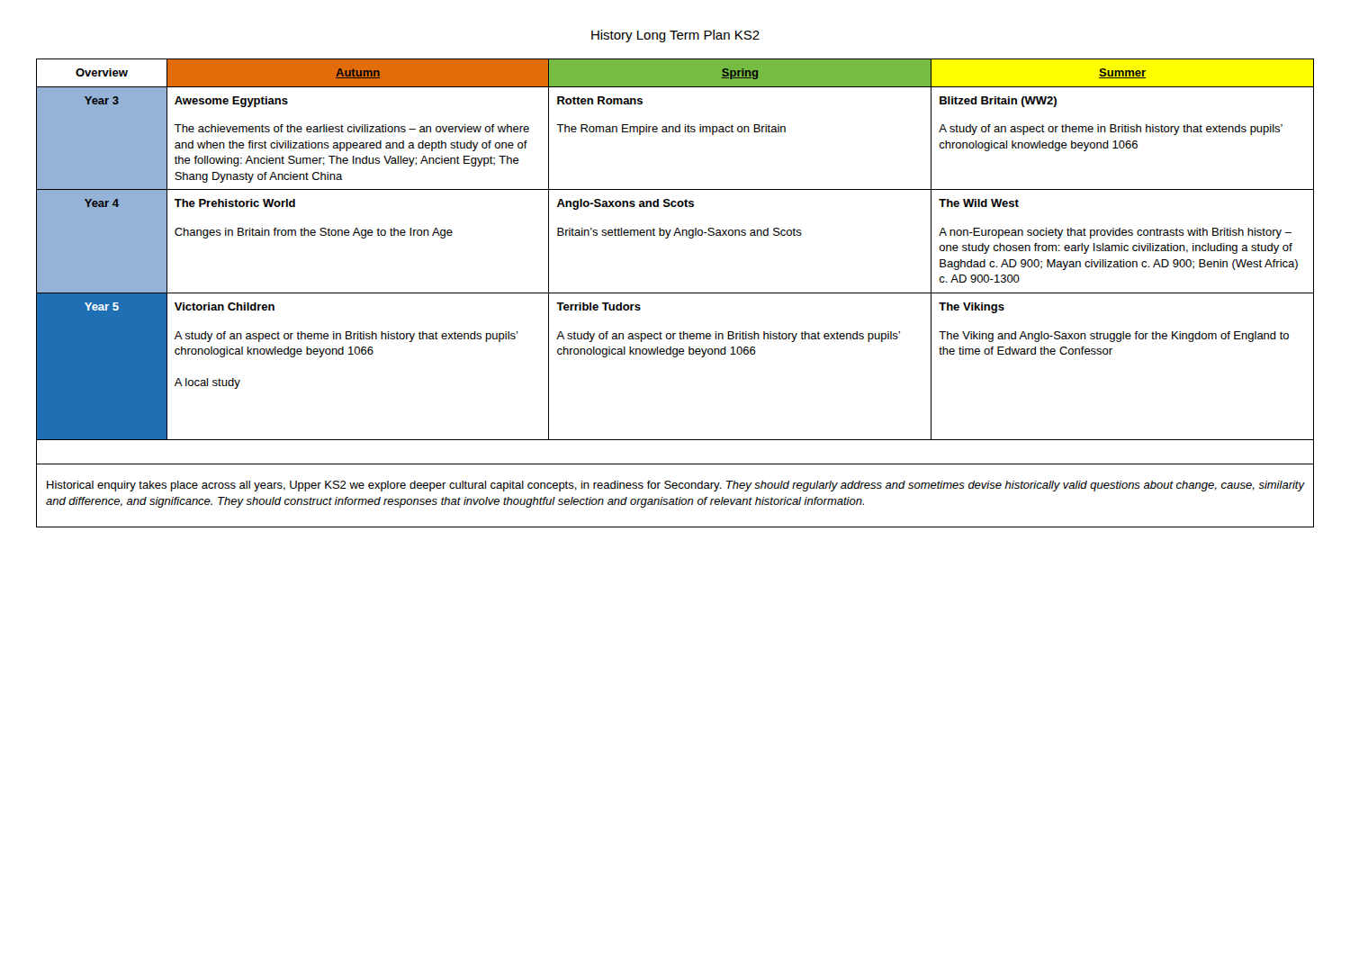History Long Term Plan KS2
| Overview | Autumn | Spring | Summer |
| Year 3 | Awesome Egyptians The achievements of the earliest civilizations – an overview of where and when the first civilizations appeared and a depth study of one of the following: Ancient Sumer; The Indus Valley; Ancient Egypt; The Shang Dynasty of Ancient China | Rotten Romans The Roman Empire and its impact on Britain | Blitzed Britain (WW2) A study of an aspect or theme in British history that extends pupils’ chronological knowledge beyond 1066 |
| Year 4 | The Prehistoric World Changes in Britain from the Stone Age to the Iron Age | Anglo-Saxons and Scots Britain’s settlement by Anglo-Saxons and Scots | The Wild West A non-European society that provides contrasts with British history – one study chosen from: early Islamic civilization, including a study of Baghdad c. AD 900; Mayan civilization c. AD 900; Benin (West Africa) c. AD 900-1300 |
| Year 5 | Victorian Children A study of an aspect or theme in British history that extends pupils’ chronological knowledge beyond 1066 A local study | Terrible Tudors A study of an aspect or theme in British history that extends pupils’ chronological knowledge beyond 1066 | The Vikings The Viking and Anglo-Saxon struggle for the Kingdom of England to the time of Edward the Confessor |
| Historical enquiry takes place across all years, Upper KS2 we explore deeper cultural capital concepts, in readiness for Secondary. They should regularly address and sometimes devise historically valid questions about change, cause, similarity and difference, and significance. They should construct informed responses that involve thoughtful selection and organisation of relevant historical information. |